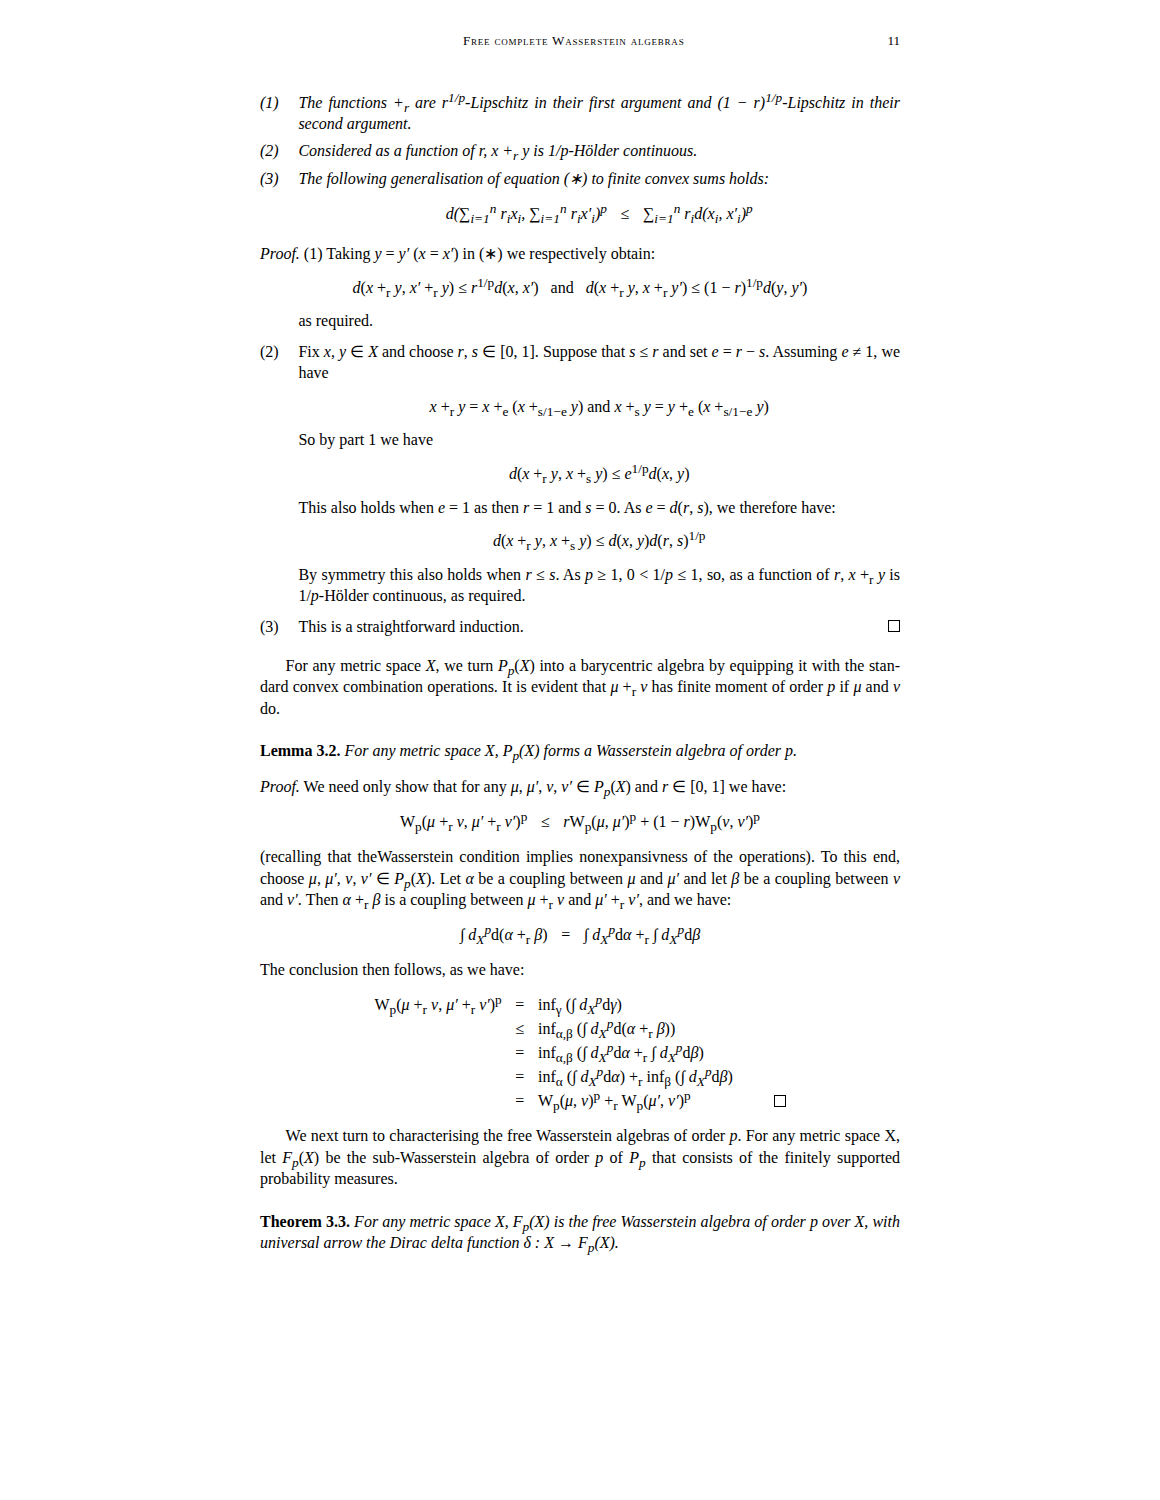Free complete Wasserstein algebras 11
The functions +r are r1/p-Lipschitz in their first argument and (1 − r)1/p-Lipschitz in their second argument.
Considered as a function of r, x +r y is 1/p-Hölder continuous.
The following generalisation of equation (∗) to finite convex sums holds:
| d (∑ i=1 n r i x i , ∑ i=1 n r i x′ i ) p | ≤ | ∑ i=1 n r i d ( x i , x′ i ) p |
Proof. (1) Taking y = y′ (x = x′) in (∗) we respectively obtain:
d(x +r y, x′ +r y) ≤ r1/pd(x, x′) and d(x +r y, x +r y′) ≤ (1 − r)1/pd(y, y′)
as required.
Fix x, y ∈ X and choose r, s ∈ [0, 1]. Suppose that s ≤ r and set e = r − s. Assuming e ≠ 1, we have
x +r y = x +e (x +s/1−e y) and x +s y = y +e (x +s/1−e y)
So by part 1 we have
d(x +r y, x +s y) ≤ e1/pd(x, y)
This also holds when e = 1 as then r = 1 and s = 0. As e = d(r, s), we therefore have:
d(x +r y, x +s y) ≤ d(x, y)d(r, s)1/p
By symmetry this also holds when r ≤ s. As p ≥ 1, 0 < 1/p ≤ 1, so, as a function of r, x +r y is 1/p-Hölder continuous, as required.
This is a straightforward induction.
For any metric space X, we turn Pp(X) into a barycentric algebra by equipping it with the standard convex combination operations. It is evident that μ +r ν has finite moment of order p if μ and ν do.
Lemma 3.2. For any metric space X, Pp(X) forms a Wasserstein algebra of order p.
Proof. We need only show that for any μ, μ′, ν, ν′ ∈ Pp(X) and r ∈ [0, 1] we have:
| W p ( μ + r ν , μ′ + r ν′ ) p | ≤ | r W p ( μ , μ′ ) p + (1 − r )W p ( ν , ν′ ) p |
(recalling that theWasserstein condition implies nonexpansivness of the operations). To this end, choose μ, μ′, ν, ν′ ∈ Pp(X). Let α be a coupling between μ and μ′ and let β be a coupling between ν and ν′. Then α +r β is a coupling between μ +r ν and μ′ +r ν′, and we have:
| ∫ d X p d( α + r β ) | = | ∫ d X p d α + r ∫ d X p d β |
The conclusion then follows, as we have:
| W p ( μ + r ν , μ′ + r ν′ ) p | = | inf γ (∫ d X p d γ ) |
| | ≤ | inf α,β (∫ d X p d( α + r β )) |
| | = | inf α,β (∫ d X p d α + r ∫ d X p d β ) |
| | = | inf α (∫ d X p d α ) + r inf β (∫ d X p d β ) |
| | = | W p ( μ , ν ) p + r W p ( μ′ , ν′ ) p | |
We next turn to characterising the free Wasserstein algebras of order p. For any metric space X, let Fp(X) be the sub-Wasserstein algebra of order p of Pp that consists of the finitely supported probability measures.
Theorem 3.3. For any metric space X, Fp(X) is the free Wasserstein algebra of order p over X, with universal arrow the Dirac delta function δ : X → Fp(X).